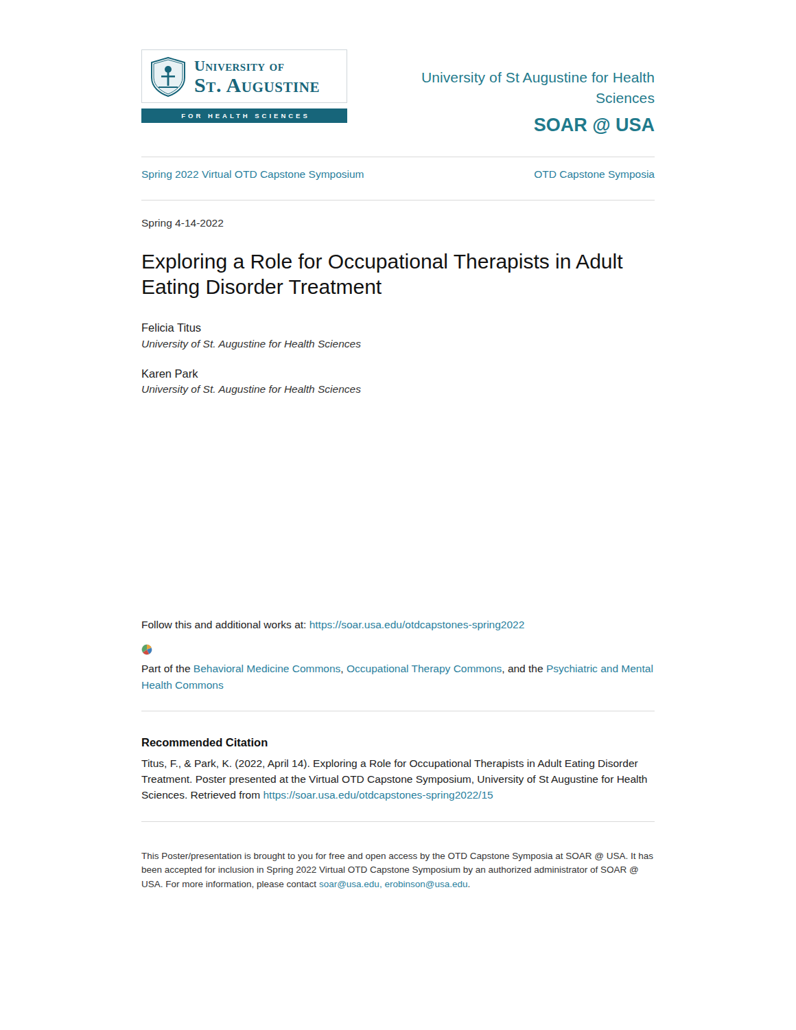University of St. Augustine
for health sciences
University of St Augustine for Health Sciences
SOAR @ USA
Spring 2022 Virtual OTD Capstone Symposium OTD Capstone Symposia
Spring 4-14-2022
Exploring a Role for Occupational Therapists in Adult Eating Disorder Treatment
Felicia Titus
University of St. Augustine for Health Sciences
Karen Park
University of St. Augustine for Health Sciences
Follow this and additional works at: https://soar.usa.edu/otdcapstones-spring2022
Part of the Behavioral Medicine Commons, Occupational Therapy Commons, and the Psychiatric and Mental Health Commons
Recommended Citation
Titus, F., & Park, K. (2022, April 14). Exploring a Role for Occupational Therapists in Adult Eating Disorder Treatment. Poster presented at the Virtual OTD Capstone Symposium, University of St Augustine for Health Sciences. Retrieved from https://soar.usa.edu/otdcapstones-spring2022/15
This Poster/presentation is brought to you for free and open access by the OTD Capstone Symposia at SOAR @ USA. It has been accepted for inclusion in Spring 2022 Virtual OTD Capstone Symposium by an authorized administrator of SOAR @ USA. For more information, please contact soar@usa.edu, erobinson@usa.edu.